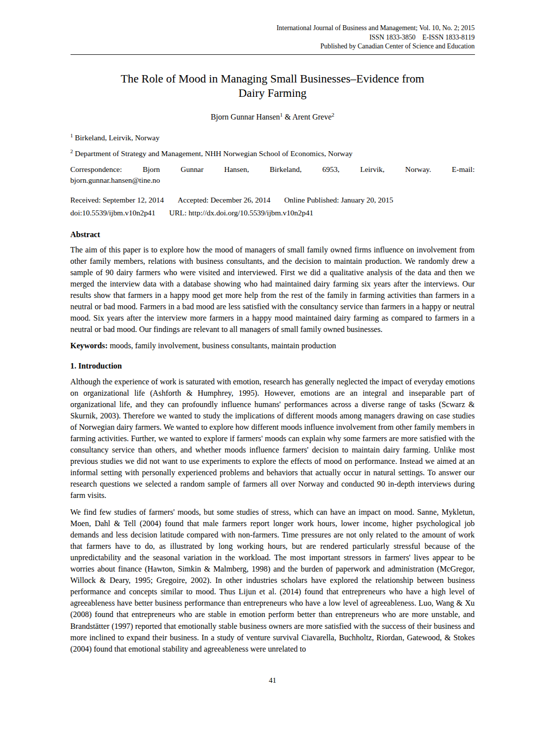International Journal of Business and Management; Vol. 10, No. 2; 2015
ISSN 1833-3850 E-ISSN 1833-8119
Published by Canadian Center of Science and Education
The Role of Mood in Managing Small Businesses–Evidence from
Dairy Farming
Bjorn Gunnar Hansen1 & Arent Greve2
1 Birkeland, Leirvik, Norway
2 Department of Strategy and Management, NHH Norwegian School of Economics, Norway
Correspondence: Bjorn Gunnar Hansen, Birkeland, 6953, Leirvik, Norway. E-mail:
bjorn.gunnar.hansen@tine.no
Received: September 12, 2014 Accepted: December 26, 2014 Online Published: January 20, 2015
doi:10.5539/ijbm.v10n2p41 URL: http://dx.doi.org/10.5539/ijbm.v10n2p41
Abstract
The aim of this paper is to explore how the mood of managers of small family owned firms influence on involvement from other family members, relations with business consultants, and the decision to maintain production. We randomly drew a sample of 90 dairy farmers who were visited and interviewed. First we did a qualitative analysis of the data and then we merged the interview data with a database showing who had maintained dairy farming six years after the interviews. Our results show that farmers in a happy mood get more help from the rest of the family in farming activities than farmers in a neutral or bad mood. Farmers in a bad mood are less satisfied with the consultancy service than farmers in a happy or neutral mood. Six years after the interview more farmers in a happy mood maintained dairy farming as compared to farmers in a neutral or bad mood. Our findings are relevant to all managers of small family owned businesses.
Keywords: moods, family involvement, business consultants, maintain production
1. Introduction
Although the experience of work is saturated with emotion, research has generally neglected the impact of everyday emotions on organizational life (Ashforth & Humphrey, 1995). However, emotions are an integral and inseparable part of organizational life, and they can profoundly influence humans' performances across a diverse range of tasks (Scwarz & Skurnik, 2003). Therefore we wanted to study the implications of different moods among managers drawing on case studies of Norwegian dairy farmers. We wanted to explore how different moods influence involvement from other family members in farming activities. Further, we wanted to explore if farmers' moods can explain why some farmers are more satisfied with the consultancy service than others, and whether moods influence farmers' decision to maintain dairy farming. Unlike most previous studies we did not want to use experiments to explore the effects of mood on performance. Instead we aimed at an informal setting with personally experienced problems and behaviors that actually occur in natural settings. To answer our research questions we selected a random sample of farmers all over Norway and conducted 90 in-depth interviews during farm visits.
We find few studies of farmers' moods, but some studies of stress, which can have an impact on mood. Sanne, Mykletun, Moen, Dahl & Tell (2004) found that male farmers report longer work hours, lower income, higher psychological job demands and less decision latitude compared with non-farmers. Time pressures are not only related to the amount of work that farmers have to do, as illustrated by long working hours, but are rendered particularly stressful because of the unpredictability and the seasonal variation in the workload. The most important stressors in farmers' lives appear to be worries about finance (Hawton, Simkin & Malmberg, 1998) and the burden of paperwork and administration (McGregor, Willock & Deary, 1995; Gregoire, 2002). In other industries scholars have explored the relationship between business performance and concepts similar to mood. Thus Lijun et al. (2014) found that entrepreneurs who have a high level of agreeableness have better business performance than entrepreneurs who have a low level of agreeableness. Luo, Wang & Xu (2008) found that entrepreneurs who are stable in emotion perform better than entrepreneurs who are more unstable, and Brandstätter (1997) reported that emotionally stable business owners are more satisfied with the success of their business and more inclined to expand their business. In a study of venture survival Ciavarella, Buchholtz, Riordan, Gatewood, & Stokes (2004) found that emotional stability and agreeableness were unrelated to
41